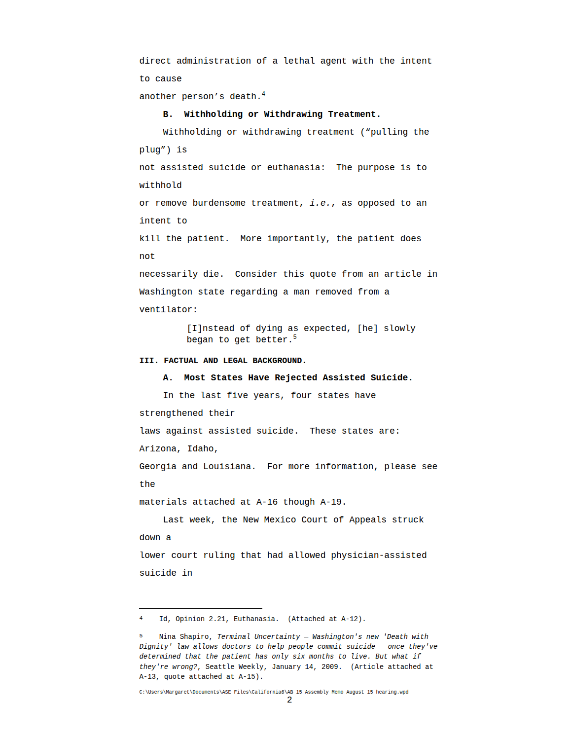direct administration of a lethal agent with the intent to cause
another person’s death.4
B. Withholding or Withdrawing Treatment.
Withholding or withdrawing treatment (“pulling the plug”) is
not assisted suicide or euthanasia: The purpose is to withhold
or remove burdensome treatment, i.e., as opposed to an intent to
kill the patient. More importantly, the patient does not
necessarily die. Consider this quote from an article in
Washington state regarding a man removed from a ventilator:
[I]nstead of dying as expected, [he] slowly
began to get better.5
III. FACTUAL AND LEGAL BACKGROUND.
A. Most States Have Rejected Assisted Suicide.
In the last five years, four states have strengthened their
laws against assisted suicide. These states are: Arizona, Idaho,
Georgia and Louisiana. For more information, please see the
materials attached at A-16 though A-19.
Last week, the New Mexico Court of Appeals struck down a
lower court ruling that had allowed physician-assisted suicide in
4 Id, Opinion 2.21, Euthanasia. (Attached at A-12).
5 Nina Shapiro, Terminal Uncertainty — Washington's new 'Death with Dignity' law allows doctors to help people commit suicide — once they've determined that the patient has only six months to live. But what if they're wrong?, Seattle Weekly, January 14, 2009. (Article attached at A-13, quote attached at A-15).
C:\Users\Margaret\Documents\ASE Files\California6\AB 15 Assembly Memo August 15 hearing.wpd
2